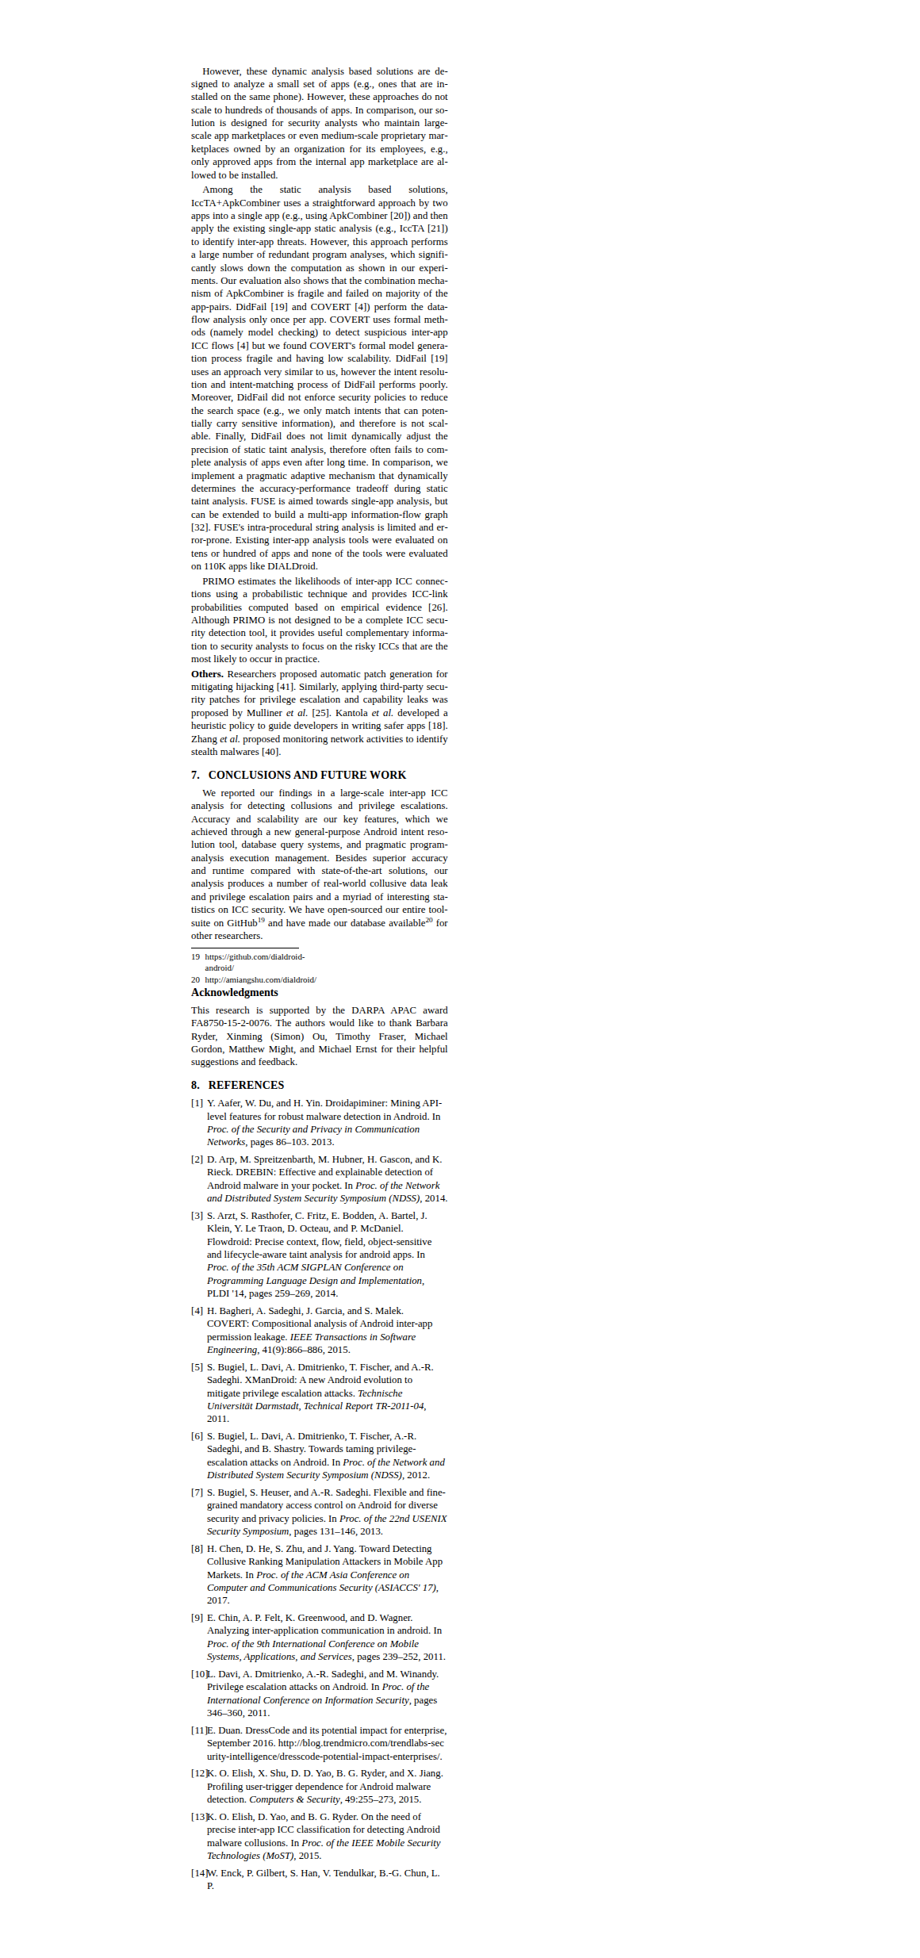However, these dynamic analysis based solutions are designed to analyze a small set of apps (e.g., ones that are installed on the same phone). However, these approaches do not scale to hundreds of thousands of apps. In comparison, our solution is designed for security analysts who maintain large-scale app marketplaces or even medium-scale proprietary marketplaces owned by an organization for its employees, e.g., only approved apps from the internal app marketplace are allowed to be installed.
Among the static analysis based solutions, IccTA+ApkCombiner uses a straightforward approach by two apps into a single app (e.g., using ApkCombiner [20]) and then apply the existing single-app static analysis (e.g., IccTA [21]) to identify inter-app threats. However, this approach performs a large number of redundant program analyses, which significantly slows down the computation as shown in our experiments. Our evaluation also shows that the combination mechanism of ApkCombiner is fragile and failed on majority of the app-pairs. DidFail [19] and COVERT [4]) perform the data-flow analysis only once per app. COVERT uses formal methods (namely model checking) to detect suspicious inter-app ICC flows [4] but we found COVERT's formal model generation process fragile and having low scalability. DidFail [19] uses an approach very similar to us, however the intent resolution and intent-matching process of DidFail performs poorly. Moreover, DidFail did not enforce security policies to reduce the search space (e.g., we only match intents that can potentially carry sensitive information), and therefore is not scalable. Finally, DidFail does not limit dynamically adjust the precision of static taint analysis, therefore often fails to complete analysis of apps even after long time. In comparison, we implement a pragmatic adaptive mechanism that dynamically determines the accuracy-performance tradeoff during static taint analysis. FUSE is aimed towards single-app analysis, but can be extended to build a multi-app information-flow graph [32]. FUSE's intra-procedural string analysis is limited and error-prone. Existing inter-app analysis tools were evaluated on tens or hundred of apps and none of the tools were evaluated on 110K apps like DIALDroid.
PRIMO estimates the likelihoods of inter-app ICC connections using a probabilistic technique and provides ICC-link probabilities computed based on empirical evidence [26]. Although PRIMO is not designed to be a complete ICC security detection tool, it provides useful complementary information to security analysts to focus on the risky ICCs that are the most likely to occur in practice.
Others. Researchers proposed automatic patch generation for mitigating hijacking [41]. Similarly, applying third-party security patches for privilege escalation and capability leaks was proposed by Mulliner et al. [25]. Kantola et al. developed a heuristic policy to guide developers in writing safer apps [18]. Zhang et al. proposed monitoring network activities to identify stealth malwares [40].
7. CONCLUSIONS AND FUTURE WORK
We reported our findings in a large-scale inter-app ICC analysis for detecting collusions and privilege escalations. Accuracy and scalability are our key features, which we achieved through a new general-purpose Android intent resolution tool, database query systems, and pragmatic program-analysis execution management. Besides superior accuracy and runtime compared with state-of-the-art solutions, our analysis produces a number of real-world collusive data leak and privilege escalation pairs and a myriad of interesting statistics on ICC security. We have open-sourced our entire tool-suite on GitHub19 and have made our database available20 for other researchers.
19 https://github.com/dialdroid-android/
20 http://amiangshu.com/dialdroid/
Acknowledgments
This research is supported by the DARPA APAC award FA8750-15-2-0076. The authors would like to thank Barbara Ryder, Xinming (Simon) Ou, Timothy Fraser, Michael Gordon, Matthew Might, and Michael Ernst for their helpful suggestions and feedback.
8. REFERENCES
Y. Aafer, W. Du, and H. Yin. Droidapiminer: Mining API-level features for robust malware detection in Android. In Proc. of the Security and Privacy in Communication Networks, pages 86–103. 2013.
D. Arp, M. Spreitzenbarth, M. Hubner, H. Gascon, and K. Rieck. DREBIN: Effective and explainable detection of Android malware in your pocket. In Proc. of the Network and Distributed System Security Symposium (NDSS), 2014.
S. Arzt, S. Rasthofer, C. Fritz, E. Bodden, A. Bartel, J. Klein, Y. Le Traon, D. Octeau, and P. McDaniel. Flowdroid: Precise context, flow, field, object-sensitive and lifecycle-aware taint analysis for android apps. In Proc. of the 35th ACM SIGPLAN Conference on Programming Language Design and Implementation, PLDI '14, pages 259–269, 2014.
H. Bagheri, A. Sadeghi, J. Garcia, and S. Malek. COVERT: Compositional analysis of Android inter-app permission leakage. IEEE Transactions in Software Engineering, 41(9):866–886, 2015.
S. Bugiel, L. Davi, A. Dmitrienko, T. Fischer, and A.-R. Sadeghi. XManDroid: A new Android evolution to mitigate privilege escalation attacks. Technische Universität Darmstadt, Technical Report TR-2011-04, 2011.
S. Bugiel, L. Davi, A. Dmitrienko, T. Fischer, A.-R. Sadeghi, and B. Shastry. Towards taming privilege-escalation attacks on Android. In Proc. of the Network and Distributed System Security Symposium (NDSS), 2012.
S. Bugiel, S. Heuser, and A.-R. Sadeghi. Flexible and fine-grained mandatory access control on Android for diverse security and privacy policies. In Proc. of the 22nd USENIX Security Symposium, pages 131–146, 2013.
H. Chen, D. He, S. Zhu, and J. Yang. Toward Detecting Collusive Ranking Manipulation Attackers in Mobile App Markets. In Proc. of the ACM Asia Conference on Computer and Communications Security (ASIACCS' 17), 2017.
E. Chin, A. P. Felt, K. Greenwood, and D. Wagner. Analyzing inter-application communication in android. In Proc. of the 9th International Conference on Mobile Systems, Applications, and Services, pages 239–252, 2011.
L. Davi, A. Dmitrienko, A.-R. Sadeghi, and M. Winandy. Privilege escalation attacks on Android. In Proc. of the International Conference on Information Security, pages 346–360, 2011.
E. Duan. DressCode and its potential impact for enterprise, September 2016. http://blog.trendmicro.com/trendlabs-security-intelligence/dresscode-potential-impact-enterprises/.
K. O. Elish, X. Shu, D. D. Yao, B. G. Ryder, and X. Jiang. Profiling user-trigger dependence for Android malware detection. Computers & Security, 49:255–273, 2015.
K. O. Elish, D. Yao, and B. G. Ryder. On the need of precise inter-app ICC classification for detecting Android malware collusions. In Proc. of the IEEE Mobile Security Technologies (MoST), 2015.
W. Enck, P. Gilbert, S. Han, V. Tendulkar, B.-G. Chun, L. P.